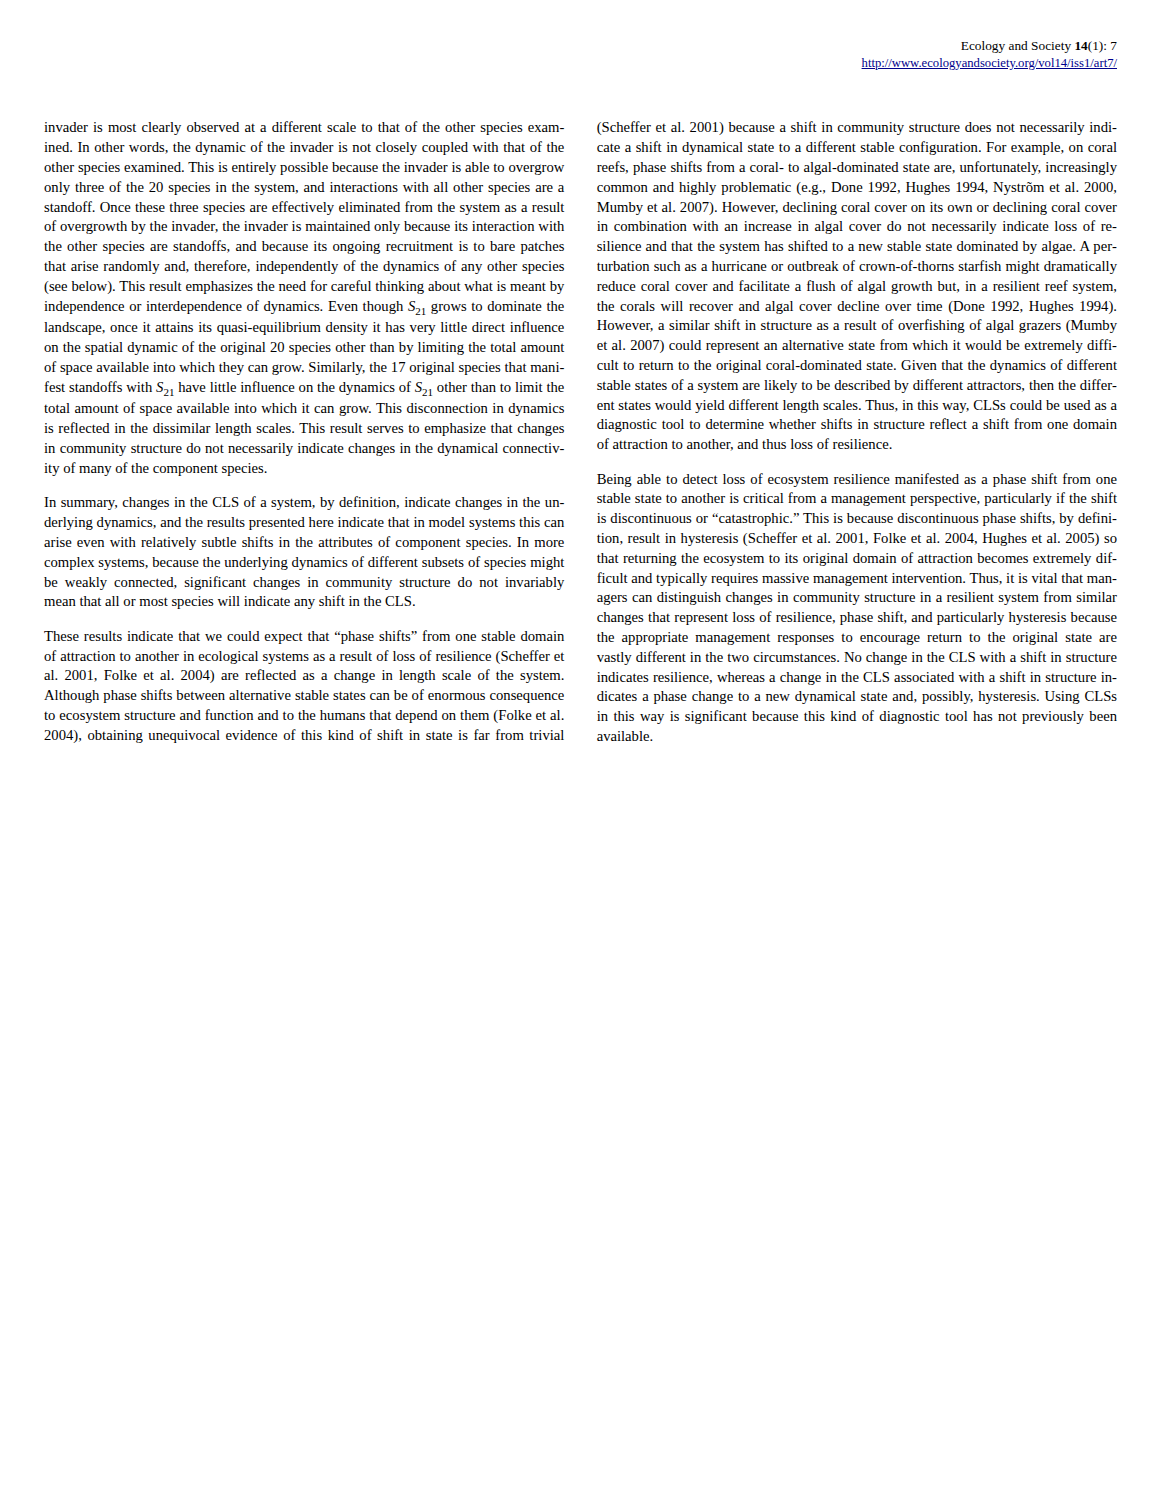Ecology and Society 14(1): 7
http://www.ecologyandsociety.org/vol14/iss1/art7/
invader is most clearly observed at a different scale to that of the other species examined. In other words, the dynamic of the invader is not closely coupled with that of the other species examined. This is entirely possible because the invader is able to overgrow only three of the 20 species in the system, and interactions with all other species are a standoff. Once these three species are effectively eliminated from the system as a result of overgrowth by the invader, the invader is maintained only because its interaction with the other species are standoffs, and because its ongoing recruitment is to bare patches that arise randomly and, therefore, independently of the dynamics of any other species (see below). This result emphasizes the need for careful thinking about what is meant by independence or interdependence of dynamics. Even though S21 grows to dominate the landscape, once it attains its quasi-equilibrium density it has very little direct influence on the spatial dynamic of the original 20 species other than by limiting the total amount of space available into which they can grow. Similarly, the 17 original species that manifest standoffs with S21 have little influence on the dynamics of S21 other than to limit the total amount of space available into which it can grow. This disconnection in dynamics is reflected in the dissimilar length scales. This result serves to emphasize that changes in community structure do not necessarily indicate changes in the dynamical connectivity of many of the component species.
In summary, changes in the CLS of a system, by definition, indicate changes in the underlying dynamics, and the results presented here indicate that in model systems this can arise even with relatively subtle shifts in the attributes of component species. In more complex systems, because the underlying dynamics of different subsets of species might be weakly connected, significant changes in community structure do not invariably mean that all or most species will indicate any shift in the CLS.
These results indicate that we could expect that “phase shifts” from one stable domain of attraction to another in ecological systems as a result of loss of resilience (Scheffer et al. 2001, Folke et al. 2004) are reflected as a change in length scale of the system. Although phase shifts between alternative stable states can be of enormous consequence to ecosystem structure and function and to the humans that depend on them (Folke et al. 2004), obtaining unequivocal evidence of this kind of shift in state is far from trivial (Scheffer et al. 2001) because a shift in community structure does not necessarily indicate a shift in dynamical state to a different stable configuration. For example, on coral reefs, phase shifts from a coral- to algal-dominated state are, unfortunately, increasingly common and highly problematic (e.g., Done 1992, Hughes 1994, Nystrõm et al. 2000, Mumby et al. 2007). However, declining coral cover on its own or declining coral cover in combination with an increase in algal cover do not necessarily indicate loss of resilience and that the system has shifted to a new stable state dominated by algae. A perturbation such as a hurricane or outbreak of crown-of-thorns starfish might dramatically reduce coral cover and facilitate a flush of algal growth but, in a resilient reef system, the corals will recover and algal cover decline over time (Done 1992, Hughes 1994). However, a similar shift in structure as a result of overfishing of algal grazers (Mumby et al. 2007) could represent an alternative state from which it would be extremely difficult to return to the original coral-dominated state. Given that the dynamics of different stable states of a system are likely to be described by different attractors, then the different states would yield different length scales. Thus, in this way, CLSs could be used as a diagnostic tool to determine whether shifts in structure reflect a shift from one domain of attraction to another, and thus loss of resilience.
Being able to detect loss of ecosystem resilience manifested as a phase shift from one stable state to another is critical from a management perspective, particularly if the shift is discontinuous or “catastrophic.” This is because discontinuous phase shifts, by definition, result in hysteresis (Scheffer et al. 2001, Folke et al. 2004, Hughes et al. 2005) so that returning the ecosystem to its original domain of attraction becomes extremely difficult and typically requires massive management intervention. Thus, it is vital that managers can distinguish changes in community structure in a resilient system from similar changes that represent loss of resilience, phase shift, and particularly hysteresis because the appropriate management responses to encourage return to the original state are vastly different in the two circumstances. No change in the CLS with a shift in structure indicates resilience, whereas a change in the CLS associated with a shift in structure indicates a phase change to a new dynamical state and, possibly, hysteresis. Using CLSs in this way is significant because this kind of diagnostic tool has not previously been available.